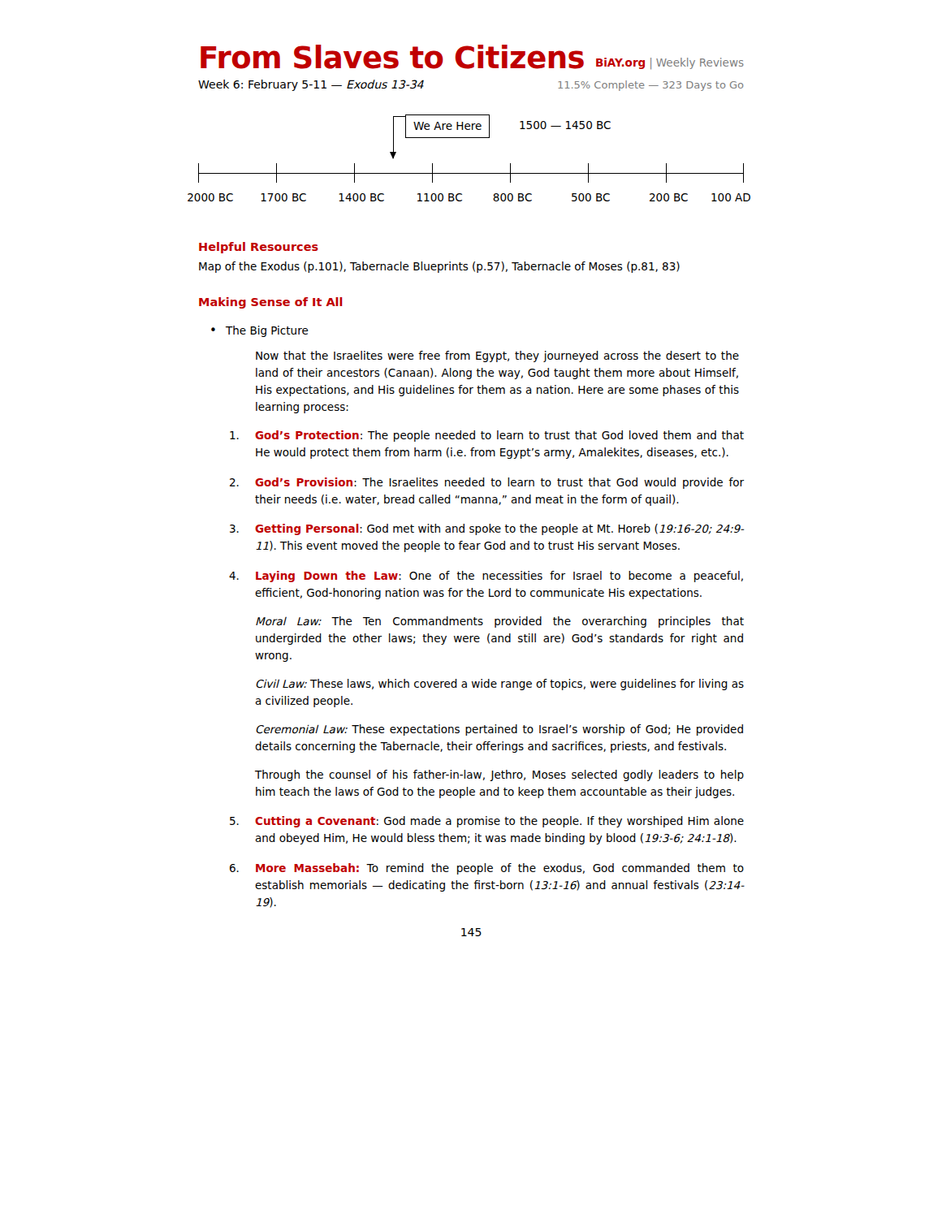From Slaves to Citizens
BiAY.org|Weekly Reviews
Week 6: February 5-11 — Exodus 13-34
11.5% Complete — 323 Days to Go
We Are Here
1500 — 1450 BC
2000 BC 1700 BC 1400 BC 1100 BC 800 BC 500 BC 200 BC 100 AD
Helpful Resources
Map of the Exodus (p.101), Tabernacle Blueprints (p.57), Tabernacle of Moses (p.81, 83)
Making Sense of It All
The Big Picture
Now that the Israelites were free from Egypt, they journeyed across the desert to the land of their ancestors (Canaan). Along the way, God taught them more about Himself, His expectations, and His guidelines for them as a nation. Here are some phases of this learning process:
God’s Protection: The people needed to learn to trust that God loved them and that He would protect them from harm (i.e. from Egypt’s army, Amalekites, diseases, etc.).
God’s Provision: The Israelites needed to learn to trust that God would provide for their needs (i.e. water, bread called “manna,” and meat in the form of quail).
Getting Personal: God met with and spoke to the people at Mt. Horeb (19:16-20; 24:9-11). This event moved the people to fear God and to trust His servant Moses.
Laying Down the Law: One of the necessities for Israel to become a peaceful, efficient, God-honoring nation was for the Lord to communicate His expectations.
Moral Law: The Ten Commandments provided the overarching principles that undergirded the other laws; they were (and still are) God’s standards for right and wrong.
Civil Law: These laws, which covered a wide range of topics, were guidelines for living as a civilized people.
Ceremonial Law: These expectations pertained to Israel’s worship of God; He provided details concerning the Tabernacle, their offerings and sacrifices, priests, and festivals.
Through the counsel of his father-in-law, Jethro, Moses selected godly leaders to help him teach the laws of God to the people and to keep them accountable as their judges.
Cutting a Covenant: God made a promise to the people. If they worshiped Him alone and obeyed Him, He would bless them; it was made binding by blood (19:3-6; 24:1-18).
More Massebah: To remind the people of the exodus, God commanded them to establish memorials — dedicating the first-born (13:1-16) and annual festivals (23:14-19).
145